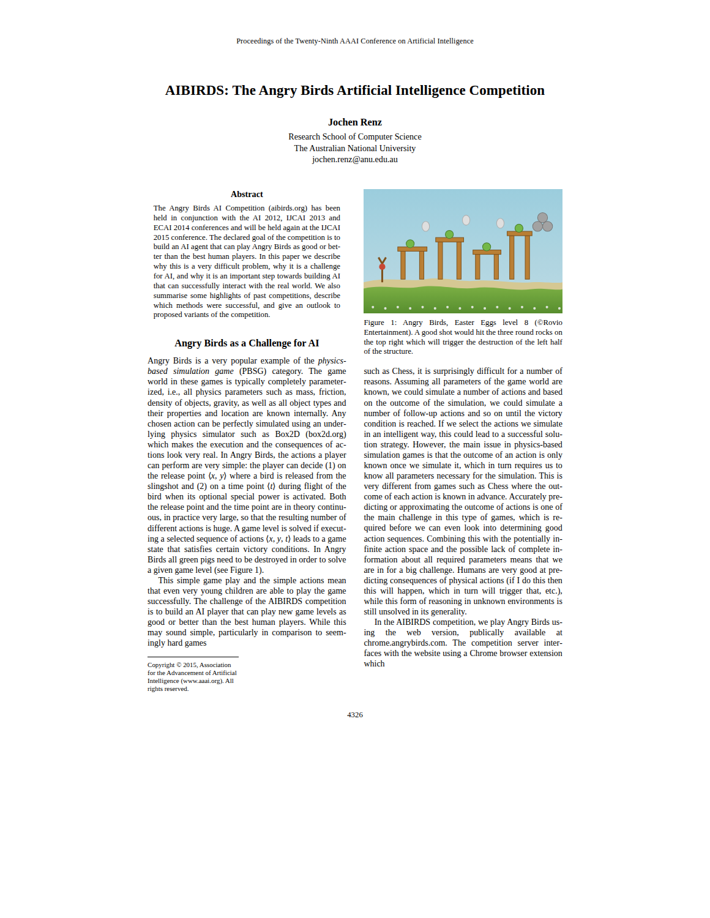Proceedings of the Twenty-Ninth AAAI Conference on Artificial Intelligence
AIBIRDS: The Angry Birds Artificial Intelligence Competition
Jochen Renz Research School of Computer Science The Australian National University jochen.renz@anu.edu.au
Abstract
The Angry Birds AI Competition (aibirds.org) has been held in conjunction with the AI 2012, IJCAI 2013 and ECAI 2014 conferences and will be held again at the IJCAI 2015 conference. The declared goal of the competition is to build an AI agent that can play Angry Birds as good or better than the best human players. In this paper we describe why this is a very difficult problem, why it is a challenge for AI, and why it is an important step towards building AI that can successfully interact with the real world. We also summarise some highlights of past competitions, describe which methods were successful, and give an outlook to proposed variants of the competition.
Angry Birds as a Challenge for AI
Angry Birds is a very popular example of the physics-based simulation game (PBSG) category. The game world in these games is typically completely parameterized, i.e., all physics parameters such as mass, friction, density of objects, gravity, as well as all object types and their properties and location are known internally. Any chosen action can be perfectly simulated using an underlying physics simulator such as Box2D (box2d.org) which makes the execution and the consequences of actions look very real. In Angry Birds, the actions a player can perform are very simple: the player can decide (1) on the release point ⟨x, y⟩ where a bird is released from the slingshot and (2) on a time point ⟨t⟩ during flight of the bird when its optional special power is activated. Both the release point and the time point are in theory continuous, in practice very large, so that the resulting number of different actions is huge. A game level is solved if executing a selected sequence of actions ⟨x, y, t⟩ leads to a game state that satisfies certain victory conditions. In Angry Birds all green pigs need to be destroyed in order to solve a given game level (see Figure 1).
This simple game play and the simple actions mean that even very young children are able to play the game successfully. The challenge of the AIBIRDS competition is to build an AI player that can play new game levels as good or better than the best human players. While this may sound simple, particularly in comparison to seemingly hard games
Copyright © 2015, Association for the Advancement of Artificial Intelligence (www.aaai.org). All rights reserved.
Figure 1: Angry Birds, Easter Eggs level 8 (©Rovio Entertainment). A good shot would hit the three round rocks on the top right which will trigger the destruction of the left half of the structure.
such as Chess, it is surprisingly difficult for a number of reasons. Assuming all parameters of the game world are known, we could simulate a number of actions and based on the outcome of the simulation, we could simulate a number of follow-up actions and so on until the victory condition is reached. If we select the actions we simulate in an intelligent way, this could lead to a successful solution strategy. However, the main issue in physics-based simulation games is that the outcome of an action is only known once we simulate it, which in turn requires us to know all parameters necessary for the simulation. This is very different from games such as Chess where the outcome of each action is known in advance. Accurately predicting or approximating the outcome of actions is one of the main challenge in this type of games, which is required before we can even look into determining good action sequences. Combining this with the potentially infinite action space and the possible lack of complete information about all required parameters means that we are in for a big challenge. Humans are very good at predicting consequences of physical actions (if I do this then this will happen, which in turn will trigger that, etc.), while this form of reasoning in unknown environments is still unsolved in its generality.
In the AIBIRDS competition, we play Angry Birds using the web version, publically available at chrome.angrybirds.com. The competition server interfaces with the website using a Chrome browser extension which
4326